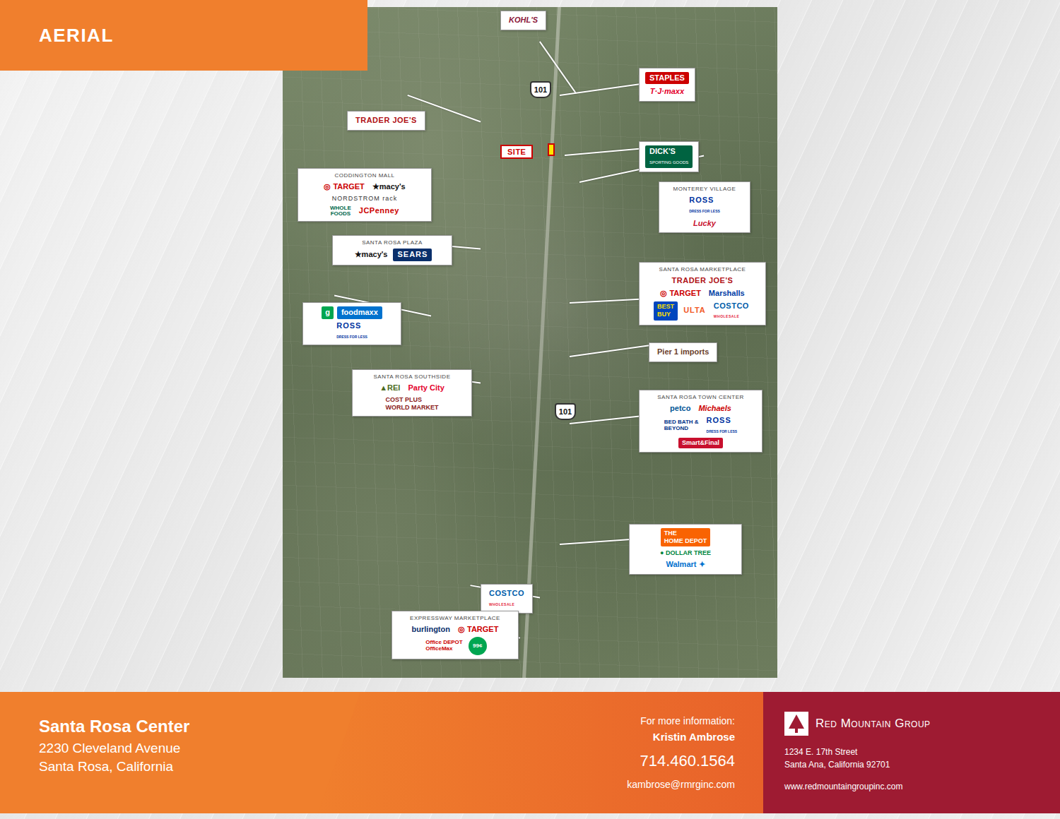AERIAL
101
101
SITE
KOHL'S
STAPLES T·J·maxx
TRADER JOE'S
DICK'S
SPORTING GOODS
Coddington Mall
◎ TARGET ★macy's
NORDSTROM rack
WHOLE
FOODS JCPenney
Monterey Village
ROSS
DRESS FOR LESS Lucky
Santa Rosa Plaza
★macy's SEARS
Santa Rosa Marketplace
TRADER JOE'S
◎ TARGET Marshalls
BEST
BUY ULTA COSTCO
WHOLESALE
g foodmaxx
ROSS
DRESS FOR LESS
Pier 1 imports
Santa Rosa Southside
▲REI Party City
COST PLUS
WORLD MARKET
Santa Rosa Town Center
petco Michaels
BED BATH &
BEYOND ROSS
DRESS FOR LESS
Smart&Final
THE
HOME DEPOT ● DOLLAR TREE
Walmart ✦
COSTCO
WHOLESALE
Expressway Marketplace
burlington ◎ TARGET
Office DEPOT
OfficeMax 99¢
Santa Rosa Center
2230 Cleveland Avenue
Santa Rosa, California
For more information:
Kristin Ambrose
714.460.1564
kambrose@rmrginc.com
Red Mountain Group
1234 E. 17th Street
Santa Ana, California 92701 www.redmountaingroupinc.com